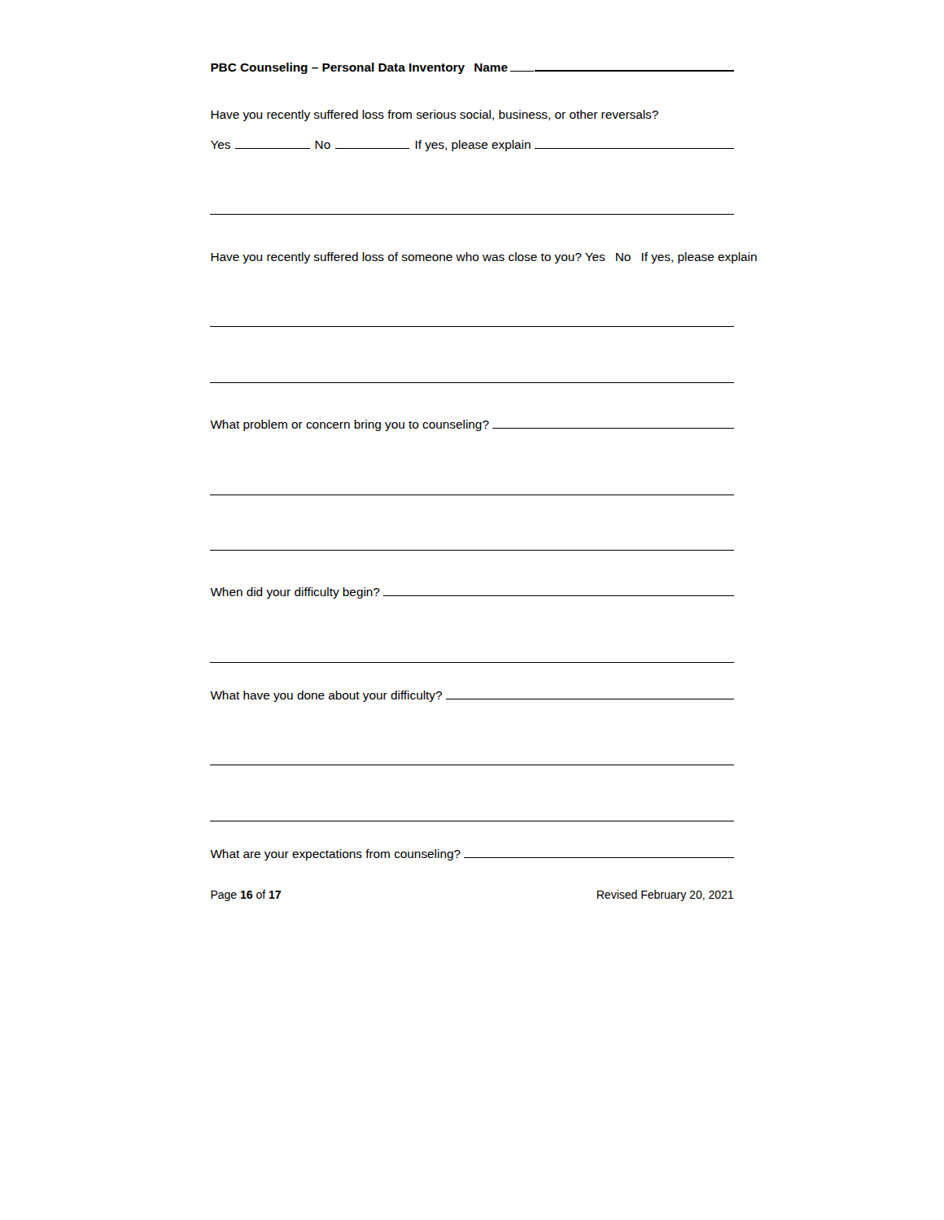PBC Counseling – Personal Data Inventory
Name
Have you recently suffered loss from serious social, business, or other reversals?
Yes No If yes, please explain
Have you recently suffered loss of someone who was close to you? Yes No If yes, please explain
What problem or concern bring you to counseling?
When did your difficulty begin?
What have you done about your difficulty?
What are your expectations from counseling?
Page 16 of 17
Revised February 20, 2021